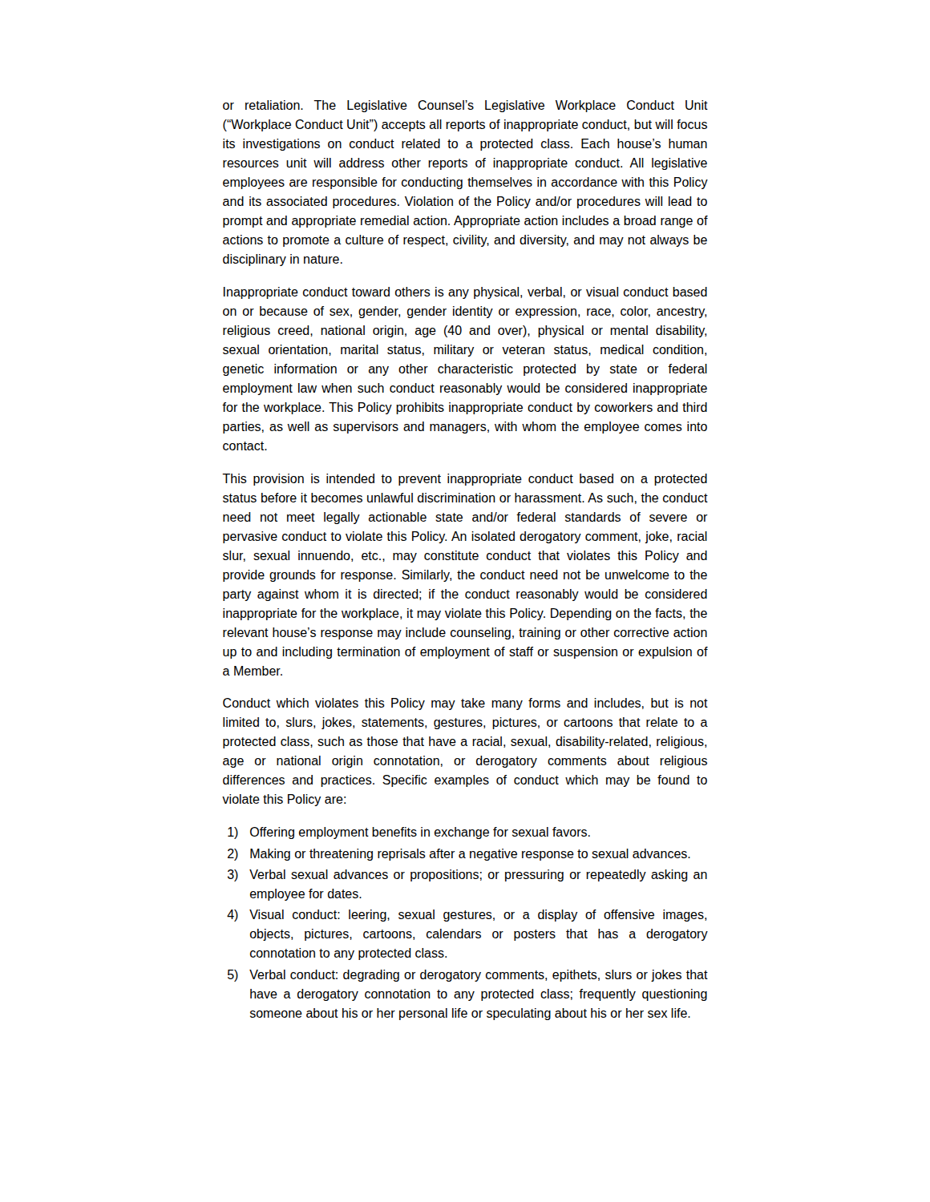or retaliation. The Legislative Counsel’s Legislative Workplace Conduct Unit (“Workplace Conduct Unit”) accepts all reports of inappropriate conduct, but will focus its investigations on conduct related to a protected class. Each house’s human resources unit will address other reports of inappropriate conduct. All legislative employees are responsible for conducting themselves in accordance with this Policy and its associated procedures. Violation of the Policy and/or procedures will lead to prompt and appropriate remedial action. Appropriate action includes a broad range of actions to promote a culture of respect, civility, and diversity, and may not always be disciplinary in nature.
Inappropriate conduct toward others is any physical, verbal, or visual conduct based on or because of sex, gender, gender identity or expression, race, color, ancestry, religious creed, national origin, age (40 and over), physical or mental disability, sexual orientation, marital status, military or veteran status, medical condition, genetic information or any other characteristic protected by state or federal employment law when such conduct reasonably would be considered inappropriate for the workplace. This Policy prohibits inappropriate conduct by coworkers and third parties, as well as supervisors and managers, with whom the employee comes into contact.
This provision is intended to prevent inappropriate conduct based on a protected status before it becomes unlawful discrimination or harassment. As such, the conduct need not meet legally actionable state and/or federal standards of severe or pervasive conduct to violate this Policy. An isolated derogatory comment, joke, racial slur, sexual innuendo, etc., may constitute conduct that violates this Policy and provide grounds for response. Similarly, the conduct need not be unwelcome to the party against whom it is directed; if the conduct reasonably would be considered inappropriate for the workplace, it may violate this Policy. Depending on the facts, the relevant house’s response may include counseling, training or other corrective action up to and including termination of employment of staff or suspension or expulsion of a Member.
Conduct which violates this Policy may take many forms and includes, but is not limited to, slurs, jokes, statements, gestures, pictures, or cartoons that relate to a protected class, such as those that have a racial, sexual, disability-related, religious, age or national origin connotation, or derogatory comments about religious differences and practices. Specific examples of conduct which may be found to violate this Policy are:
Offering employment benefits in exchange for sexual favors.
Making or threatening reprisals after a negative response to sexual advances.
Verbal sexual advances or propositions; or pressuring or repeatedly asking an employee for dates.
Visual conduct: leering, sexual gestures, or a display of offensive images, objects, pictures, cartoons, calendars or posters that has a derogatory connotation to any protected class.
Verbal conduct: degrading or derogatory comments, epithets, slurs or jokes that have a derogatory connotation to any protected class; frequently questioning someone about his or her personal life or speculating about his or her sex life.